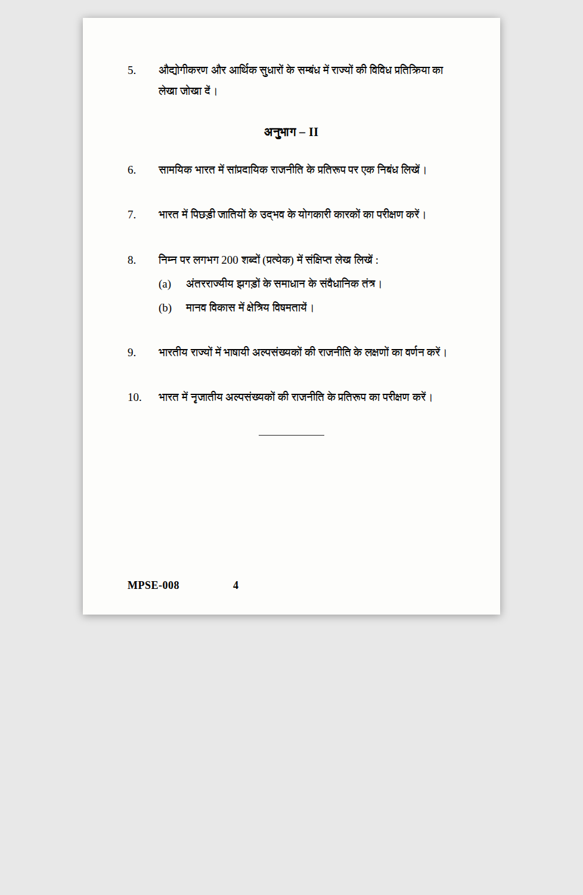5. औद्योगीकरण और आर्थिक सुधारों के सम्बंध में राज्यों की विविध प्रतिक्रिया का लेखा जोखा दें।
अनुभाग – II
6. सामयिक भारत में सांप्रदायिक राजनीति के प्रतिरूप पर एक निबंध लिखें।
7. भारत में पिछड़ी जातियों के उद्भव के योगकारी कारकों का परीक्षण करें।
8. निम्न पर लगभग 200 शब्दों (प्रत्येक) में संक्षिप्त लेख लिखें :
(a) अंतरराज्यीय झगड़ों के समाधान के संवैधानिक तंत्र।
(b) मानव विकास में क्षेत्रिय विषमतायें।
9. भारतीय राज्यों में भाषायी अल्पसंख्यकों की राजनीति के लक्षणों का वर्णन करें।
10. भारत में नृजातीय अल्पसंख्यकों की राजनीति के प्रतिरूप का परीक्षण करें।
MPSE-008 4